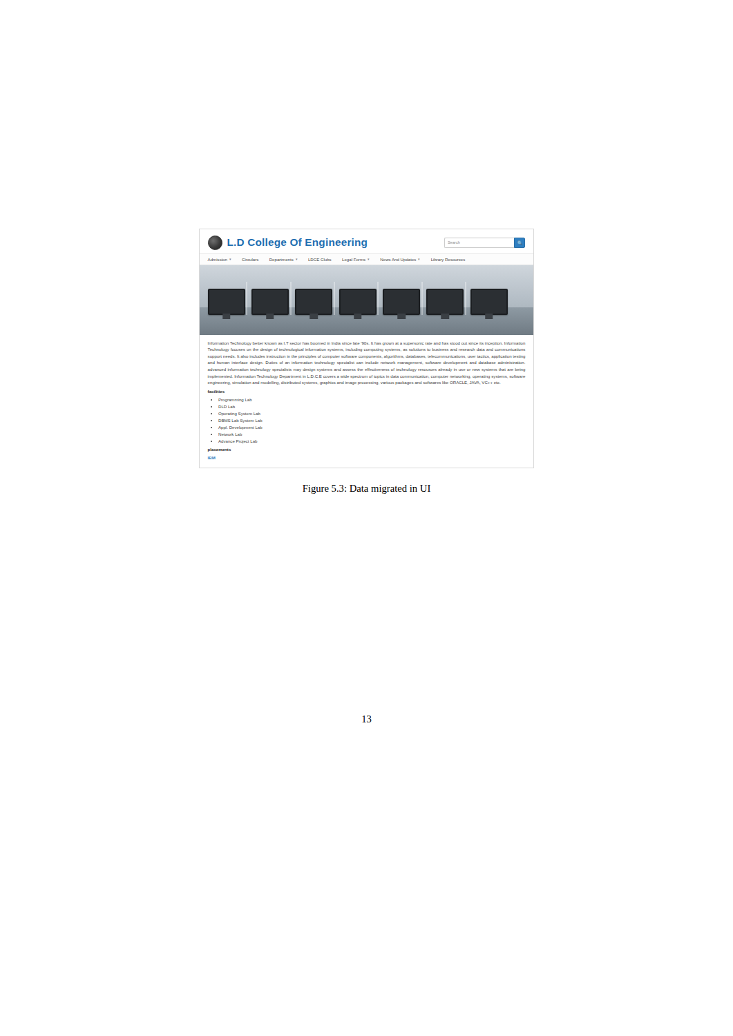L.D College Of Engineering
🔍
Admission ▾
Circulars
Departments ▾
LDCE Clubs
Legal Forms ▾
News And Updates ▾
Library Resources
Information Technology better known as I.T sector has boomed in India since late '90s. It has grown at a supersonic rate and has stood out since its inception. Information Technology focuses on the design of technological information systems, including computing systems, as solutions to business and research data and communications support needs. It also includes instruction in the principles of computer software components, algorithms, databases, telecommunications, user tactics, application testing and human interface design. Duties of an information technology specialist can include network management, software development and database administration. advanced information technology specialists may design systems and assess the effectiveness of technology resources already in use or new systems that are being implemented. Information Technology Department in L.D.C.E covers a wide spectrum of topics in data communication, computer networking, operating systems, software engineering, simulation and modelling, distributed systems, graphics and image processing, various packages and softwares like ORACLE, JAVA, VC++ etc.
facilities
Programming Lab
DLD Lab
Operating System Lab
DBMS Lab System Lab
Appl. Development Lab
Network Lab
Advance Project Lab
placements
IBM
Figure 5.3: Data migrated in UI
13